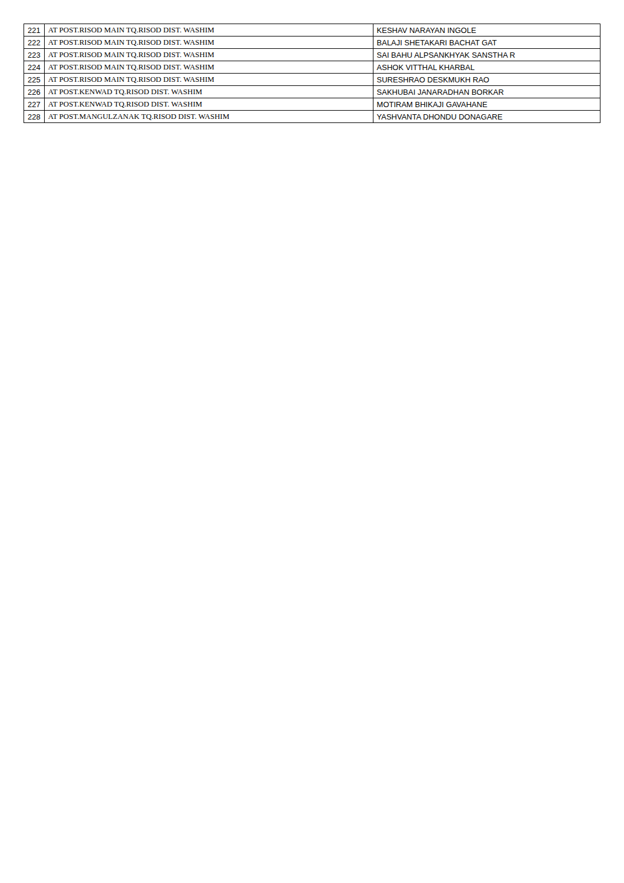| 221 | AT POST.RISOD MAIN TQ.RISOD DIST. WASHIM | KESHAV NARAYAN INGOLE |
| 222 | AT POST.RISOD MAIN TQ.RISOD DIST. WASHIM | BALAJI SHETAKARI BACHAT GAT |
| 223 | AT POST.RISOD MAIN TQ.RISOD DIST. WASHIM | SAI BAHU ALPSANKHYAK SANSTHA R |
| 224 | AT POST.RISOD MAIN TQ.RISOD DIST. WASHIM | ASHOK VITTHAL KHARBAL |
| 225 | AT POST.RISOD MAIN TQ.RISOD DIST. WASHIM | SURESHRAO DESKMUKH RAO |
| 226 | AT POST.KENWAD TQ.RISOD DIST. WASHIM | SAKHUBAI JANARADHAN BORKAR |
| 227 | AT POST.KENWAD TQ.RISOD DIST. WASHIM | MOTIRAM BHIKAJI GAVAHANE |
| 228 | AT POST.MANGULZANAK TQ.RISOD DIST. WASHIM | YASHVANTA DHONDU DONAGARE |